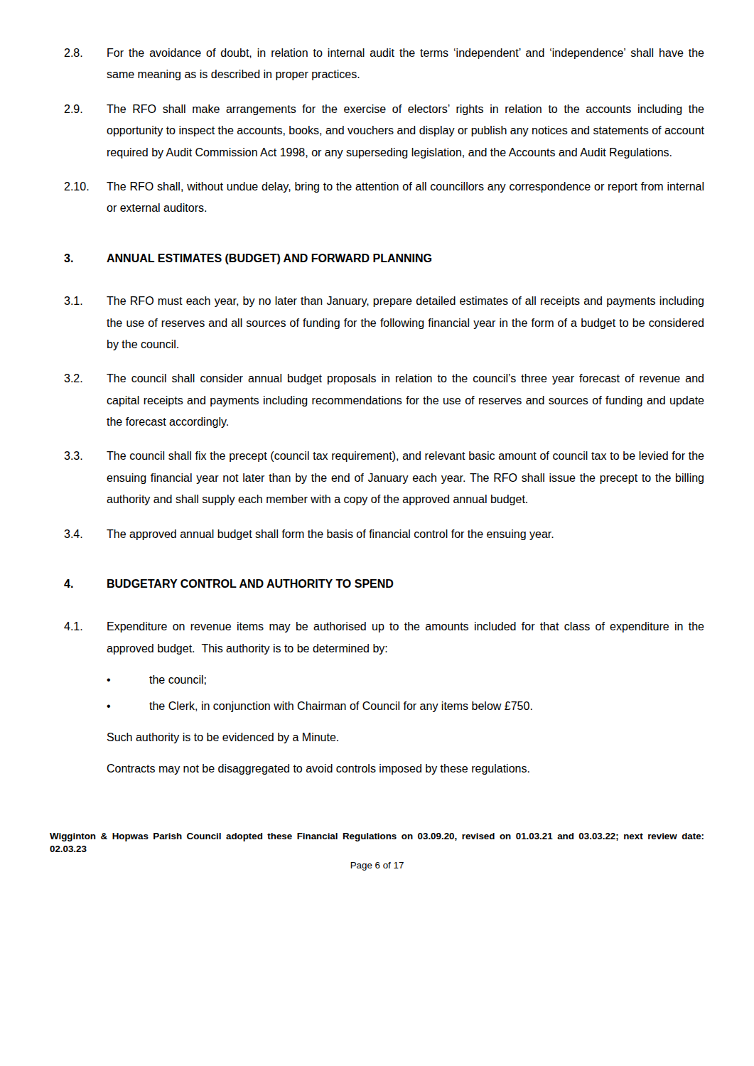2.8.
For the avoidance of doubt, in relation to internal audit the terms ‘independent’ and ‘independence’ shall have the same meaning as is described in proper practices.
2.9.
The RFO shall make arrangements for the exercise of electors’ rights in relation to the accounts including the opportunity to inspect the accounts, books, and vouchers and display or publish any notices and statements of account required by Audit Commission Act 1998, or any superseding legislation, and the Accounts and Audit Regulations.
2.10.
The RFO shall, without undue delay, bring to the attention of all councillors any correspondence or report from internal or external auditors.
3. ANNUAL ESTIMATES (BUDGET) AND FORWARD PLANNING
3.1.
The RFO must each year, by no later than January, prepare detailed estimates of all receipts and payments including the use of reserves and all sources of funding for the following financial year in the form of a budget to be considered by the council.
3.2.
The council shall consider annual budget proposals in relation to the council’s three year forecast of revenue and capital receipts and payments including recommendations for the use of reserves and sources of funding and update the forecast accordingly.
3.3.
The council shall fix the precept (council tax requirement), and relevant basic amount of council tax to be levied for the ensuing financial year not later than by the end of January each year. The RFO shall issue the precept to the billing authority and shall supply each member with a copy of the approved annual budget.
3.4.
The approved annual budget shall form the basis of financial control for the ensuing year.
4. BUDGETARY CONTROL AND AUTHORITY TO SPEND
4.1.
Expenditure on revenue items may be authorised up to the amounts included for that class of expenditure in the approved budget. This authority is to be determined by:
•the council;
•the Clerk, in conjunction with Chairman of Council for any items below £750.
Such authority is to be evidenced by a Minute.
Contracts may not be disaggregated to avoid controls imposed by these regulations.
Wigginton & Hopwas Parish Council adopted these Financial Regulations on 03.09.20, revised on 01.03.21 and 03.03.22; next review date: 02.03.23
Page 6 of 17